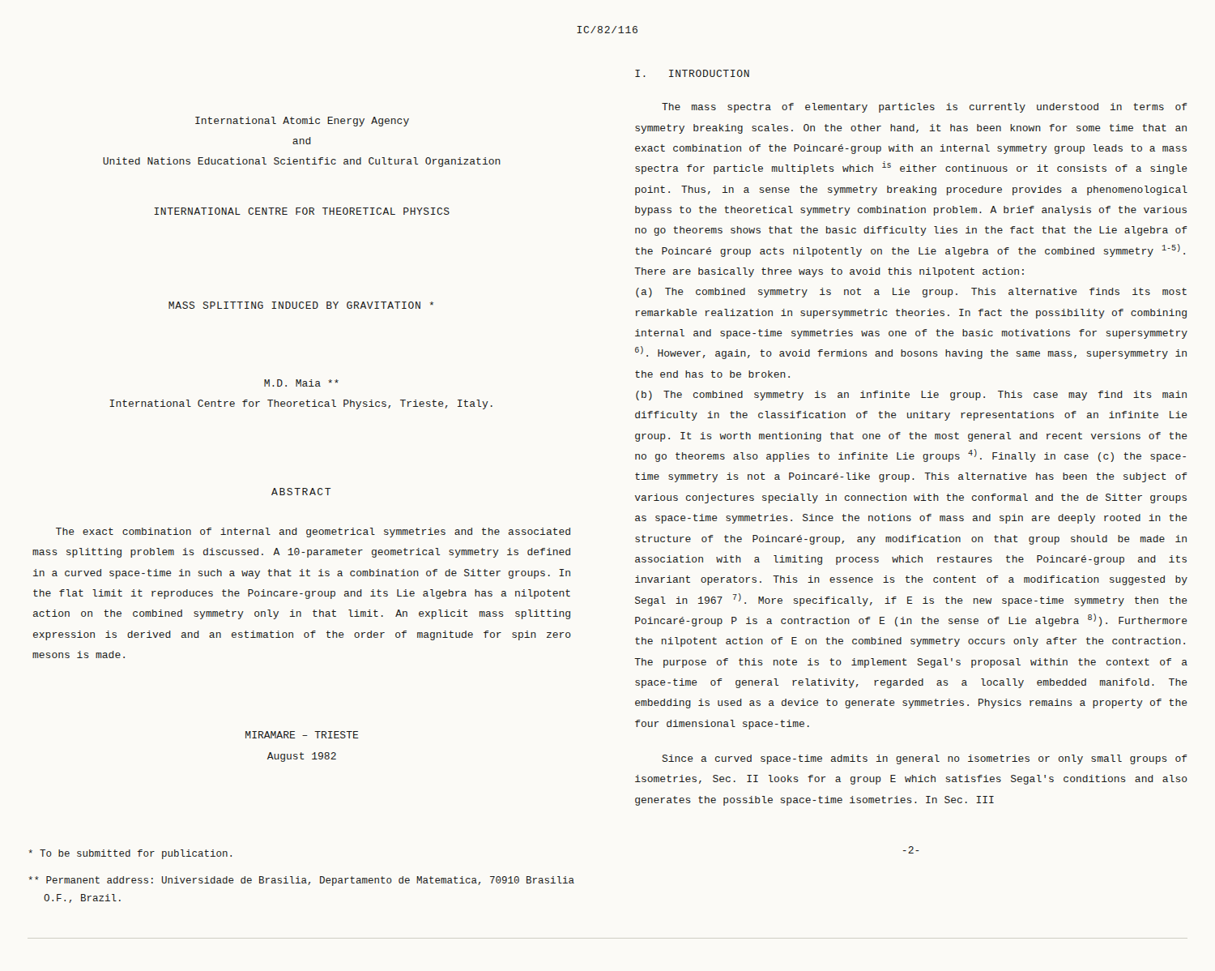IC/82/116
International Atomic Energy Agency
and United Nations Educational Scientific and Cultural Organization
INTERNATIONAL CENTRE FOR THEORETICAL PHYSICS
MASS SPLITTING INDUCED BY GRAVITATION *
M.D. Maia **
International Centre for Theoretical Physics, Trieste, Italy.
ABSTRACT
The exact combination of internal and geometrical symmetries and the associated mass splitting problem is discussed. A 10-parameter geometrical symmetry is defined in a curved space-time in such a way that it is a combination of de Sitter groups. In the flat limit it reproduces the Poincare-group and its Lie algebra has a nilpotent action on the combined symmetry only in that limit. An explicit mass splitting expression is derived and an estimation of the order of magnitude for spin zero mesons is made.
MIRAMARE – TRIESTE
August 1982
* To be submitted for publication.
** Permanent address: Universidade de Brasilia, Departamento de Matematica, 70910 Brasilia O.F., Brazil.
I. INTRODUCTION
The mass spectra of elementary particles is currently understood in terms of symmetry breaking scales. On the other hand, it has been known for some time that an exact combination of the Poincaré-group with an internal symmetry group leads to a mass spectra for particle multiplets which is either continuous or it consists of a single point. Thus, in a sense the symmetry breaking procedure provides a phenomenological bypass to the theoretical symmetry combination problem. A brief analysis of the various no go theorems shows that the basic difficulty lies in the fact that the Lie algebra of the Poincaré group acts nilpotently on the Lie algebra of the combined symmetry 1-5). There are basically three ways to avoid this nilpotent action:
(a) The combined symmetry is not a Lie group. This alternative finds its most remarkable realization in supersymmetric theories. In fact the possibility of combining internal and space-time symmetries was one of the basic motivations for supersymmetry 6). However, again, to avoid fermions and bosons having the same mass, supersymmetry in the end has to be broken.
(b) The combined symmetry is an infinite Lie group. This case may find its main difficulty in the classification of the unitary representations of an infinite Lie group. It is worth mentioning that one of the most general and recent versions of the no go theorems also applies to infinite Lie groups 4). Finally in case (c) the space-time symmetry is not a Poincaré-like group. This alternative has been the subject of various conjectures specially in connection with the conformal and the de Sitter groups as space-time symmetries. Since the notions of mass and spin are deeply rooted in the structure of the Poincaré-group, any modification on that group should be made in association with a limiting process which restaures the Poincaré-group and its invariant operators. This in essence is the content of a modification suggested by Segal in 1967 7). More specifically, if E is the new space-time symmetry then the Poincaré-group P is a contraction of E (in the sense of Lie algebra 8)). Furthermore the nilpotent action of E on the combined symmetry occurs only after the contraction. The purpose of this note is to implement Segal's proposal within the context of a space-time of general relativity, regarded as a locally embedded manifold. The embedding is used as a device to generate symmetries. Physics remains a property of the four dimensional space-time.
Since a curved space-time admits in general no isometries or only small groups of isometries, Sec. II looks for a group E which satisfies Segal's conditions and also generates the possible space-time isometries. In Sec. III
-2-